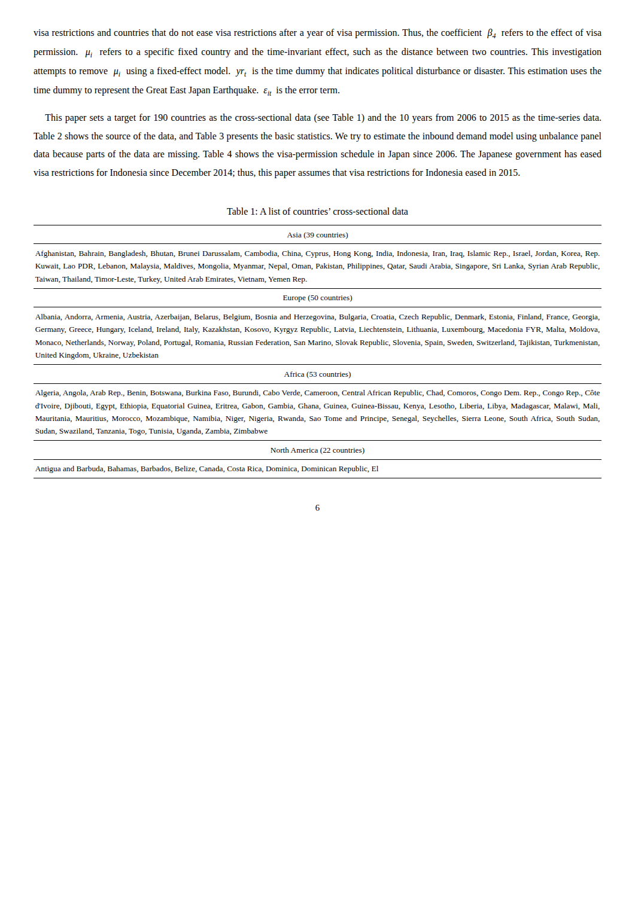visa restrictions and countries that do not ease visa restrictions after a year of visa permission. Thus, the coefficient β4 refers to the effect of visa permission. μi refers to a specific fixed country and the time-invariant effect, such as the distance between two countries. This investigation attempts to remove μi using a fixed-effect model. yrt is the time dummy that indicates political disturbance or disaster. This estimation uses the time dummy to represent the Great East Japan Earthquake. εit is the error term.
This paper sets a target for 190 countries as the cross-sectional data (see Table 1) and the 10 years from 2006 to 2015 as the time-series data. Table 2 shows the source of the data, and Table 3 presents the basic statistics. We try to estimate the inbound demand model using unbalance panel data because parts of the data are missing. Table 4 shows the visa-permission schedule in Japan since 2006. The Japanese government has eased visa restrictions for Indonesia since December 2014; thus, this paper assumes that visa restrictions for Indonesia eased in 2015.
Table 1: A list of countries’ cross-sectional data
| Asia (39 countries) |
| Afghanistan, Bahrain, Bangladesh, Bhutan, Brunei Darussalam, Cambodia, China, Cyprus, Hong Kong, India, Indonesia, Iran, Iraq, Islamic Rep., Israel, Jordan, Korea, Rep. Kuwait, Lao PDR, Lebanon, Malaysia, Maldives, Mongolia, Myanmar, Nepal, Oman, Pakistan, Philippines, Qatar, Saudi Arabia, Singapore, Sri Lanka, Syrian Arab Republic, Taiwan, Thailand, Timor-Leste, Turkey, United Arab Emirates, Vietnam, Yemen Rep. |
| Europe (50 countries) |
| Albania, Andorra, Armenia, Austria, Azerbaijan, Belarus, Belgium, Bosnia and Herzegovina, Bulgaria, Croatia, Czech Republic, Denmark, Estonia, Finland, France, Georgia, Germany, Greece, Hungary, Iceland, Ireland, Italy, Kazakhstan, Kosovo, Kyrgyz Republic, Latvia, Liechtenstein, Lithuania, Luxembourg, Macedonia FYR, Malta, Moldova, Monaco, Netherlands, Norway, Poland, Portugal, Romania, Russian Federation, San Marino, Slovak Republic, Slovenia, Spain, Sweden, Switzerland, Tajikistan, Turkmenistan, United Kingdom, Ukraine, Uzbekistan |
| Africa (53 countries) |
| Algeria, Angola, Arab Rep., Benin, Botswana, Burkina Faso, Burundi, Cabo Verde, Cameroon, Central African Republic, Chad, Comoros, Congo Dem. Rep., Congo Rep., Côte d'Ivoire, Djibouti, Egypt, Ethiopia, Equatorial Guinea, Eritrea, Gabon, Gambia, Ghana, Guinea, Guinea-Bissau, Kenya, Lesotho, Liberia, Libya, Madagascar, Malawi, Mali, Mauritania, Mauritius, Morocco, Mozambique, Namibia, Niger, Nigeria, Rwanda, Sao Tome and Principe, Senegal, Seychelles, Sierra Leone, South Africa, South Sudan, Sudan, Swaziland, Tanzania, Togo, Tunisia, Uganda, Zambia, Zimbabwe |
| North America (22 countries) |
| Antigua and Barbuda, Bahamas, Barbados, Belize, Canada, Costa Rica, Dominica, Dominican Republic, El |
6